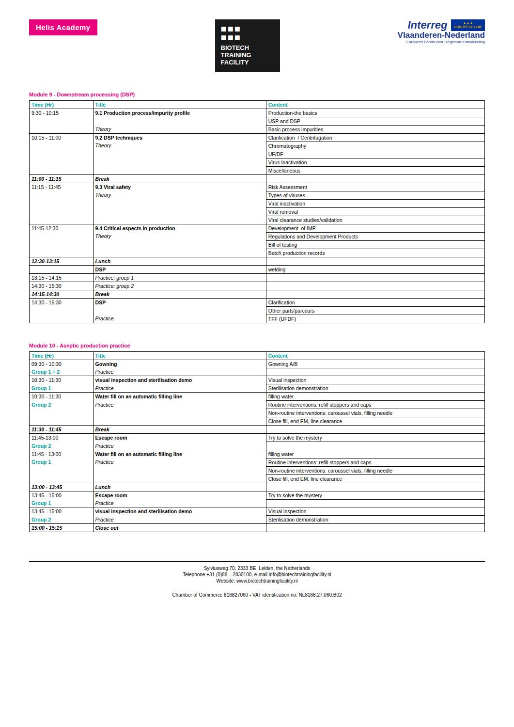Helis Academy
■■■
■■■
BIOTECH
TRAINING
FACILITY
Interreg ★★★
EUROPESE UNIE
Vlaanderen-Nederland
Europees Fonds voor Regionale Ontwikkeling
Module 9 - Downstream processing (DSP)
| Time (Hr) | Title | Content |
| --- | --- | --- |
| 9:30 - 10:15 | 9.1 Production process/impurity profile | Production-the basics |
| | USP and DSP |
| Theory | Basic process impurities |
| 10:15 - 11:00 | 9.2 DSP techniques | Clarification / Centrifugation |
| Theory | Chromatography |
| | UF/DF |
| | Virus Inactivation |
| | Miscellaneous |
| 11:00 - 11:15 | Break | |
| 11:15 - 11:45 | 9.3 Viral safety | Risk Assessment |
| Theory | Types of viruses |
| | Viral inactivation |
| | Viral removal |
| | Viral clearance studies/validation |
| 11:45-12:30 | 9.4 Critical aspects in production | Development of IMP |
| Theory | Regulations and Development Products |
| | Bill of testing |
| | Batch production records |
| 12:30-13:15 | Lunch | |
| | DSP | welding |
| 13:15 - 14:15 | Practice: groep 1 | |
| 14:30 - 15:30 | Practice: groep 2 | |
| 14:15-14:30 | Break | |
| 14:30 - 15:30 | DSP | Clarification |
| | Other parts'parcours |
| Practice | TFF (UFDF) |
Module 10 - Aseptic production practice
| Time (Hr) | Title | Content |
| --- | --- | --- |
| 09:30 - 10:30 | Gowning | Gowning A/B |
| Group 1 + 2 | Practice | |
| 10:30 - 11:30 | visual inspection and sterilisation demo | Visual inspection |
| Group 1 | Practice | Sterilisation demonstration |
| 10:30 - 11:30 | Water fill on an automatic filling line | filling water |
| Group 2 | Practice | Routine interventions: refill stoppers and caps |
| | | Non-routine interventions: caroussel vials, filling needle |
| | | Close fill, end EM, line clearance |
| 11:30 - 11:45 | Break | |
| 11:45-13:00 | Escape room | Try to solve the mystery |
| Group 2 | Practice | |
| 11:45 - 13:00 | Water fill on an automatic filling line | filling water |
| Group 1 | Practice | Routine interventions: refill stoppers and caps |
| | | Non-routine interventions: caroussel vials, filling needle |
| | | Close fill, end EM, line clearance |
| 13:00 - 13:45 | Lunch | |
| 13:45 - 15:00 | Escape room | Try to solve the mystery |
| Group 1 | Practice | |
| 13:45 - 15:00 | visual inspection and sterilisation demo | Visual inspection |
| Group 2 | Practice | Sterilisation demonstration |
| 15:00 - 15:15 | Close out | |
Sylviusweg 70, 2333 BE Leiden, the Netherlands
Telephone +31 (0)88 – 2830100, e-mail info@biotechtrainingfacility.nl
Website: www.biotechtrainingfacility.nl
Chamber of Commerce 816827060 - VAT identification no. NL8168.27.060.B02